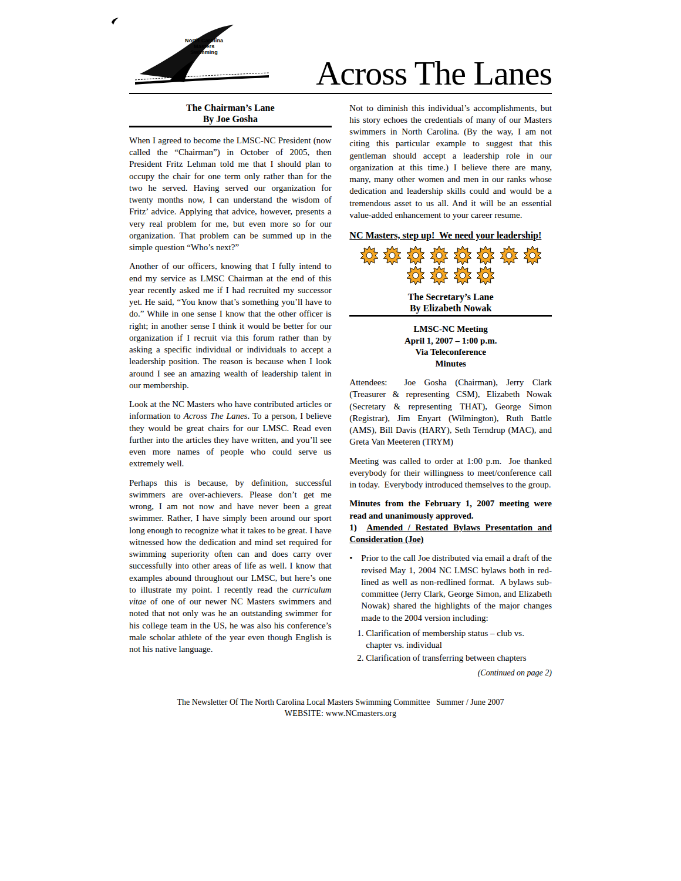North Carolina
Masters
Swimming
Across The Lanes
The Chairman’s Lane
By Joe Gosha
When I agreed to become the LMSC-NC President (now called the “Chairman”) in October of 2005, then President Fritz Lehman told me that I should plan to occupy the chair for one term only rather than for the two he served. Having served our organization for twenty months now, I can understand the wisdom of Fritz’ advice. Applying that advice, however, presents a very real problem for me, but even more so for our organization. That problem can be summed up in the simple question “Who’s next?”
Another of our officers, knowing that I fully intend to end my service as LMSC Chairman at the end of this year recently asked me if I had recruited my successor yet. He said, “You know that’s something you’ll have to do.” While in one sense I know that the other officer is right; in another sense I think it would be better for our organization if I recruit via this forum rather than by asking a specific individual or individuals to accept a leadership position. The reason is because when I look around I see an amazing wealth of leadership talent in our membership.
Look at the NC Masters who have contributed articles or information to Across The Lanes. To a person, I believe they would be great chairs for our LMSC. Read even further into the articles they have written, and you’ll see even more names of people who could serve us extremely well.
Perhaps this is because, by definition, successful swimmers are over-achievers. Please don’t get me wrong, I am not now and have never been a great swimmer. Rather, I have simply been around our sport long enough to recognize what it takes to be great. I have witnessed how the dedication and mind set required for swimming superiority often can and does carry over successfully into other areas of life as well. I know that examples abound throughout our LMSC, but here’s one to illustrate my point. I recently read the curriculum vitae of one of our newer NC Masters swimmers and noted that not only was he an outstanding swimmer for his college team in the US, he was also his conference’s male scholar athlete of the year even though English is not his native language.
Not to diminish this individual’s accomplishments, but his story echoes the credentials of many of our Masters swimmers in North Carolina. (By the way, I am not citing this particular example to suggest that this gentleman should accept a leadership role in our organization at this time.) I believe there are many, many, many other women and men in our ranks whose dedication and leadership skills could and would be a tremendous asset to us all. And it will be an essential value-added enhancement to your career resume.
NC Masters, step up! We need your leadership!
The Secretary’s Lane
By Elizabeth Nowak
LMSC-NC Meeting
April 1, 2007 – 1:00 p.m.
Via Teleconference
Minutes
Attendees: Joe Gosha (Chairman), Jerry Clark (Treasurer & representing CSM), Elizabeth Nowak (Secretary & representing THAT), George Simon (Registrar), Jim Enyart (Wilmington), Ruth Battle (AMS), Bill Davis (HARY), Seth Terndrup (MAC), and Greta Van Meeteren (TRYM)
Meeting was called to order at 1:00 p.m. Joe thanked everybody for their willingness to meet/conference call in today. Everybody introduced themselves to the group.
Minutes from the February 1, 2007 meeting were read and unanimously approved.
1) Amended / Restated Bylaws Presentation and Consideration (Joe)
•
Prior to the call Joe distributed via email a draft of the revised May 1, 2004 NC LMSC bylaws both in red-lined as well as non-redlined format. A bylaws sub-committee (Jerry Clark, George Simon, and Elizabeth Nowak) shared the highlights of the major changes made to the 2004 version including:
Clarification of membership status – club vs. chapter vs. individual
Clarification of transferring between chapters
(Continued on page 2)
The Newsletter Of The North Carolina Local Masters Swimming Committee Summer / June 2007
WEBSITE: www.NCmasters.org